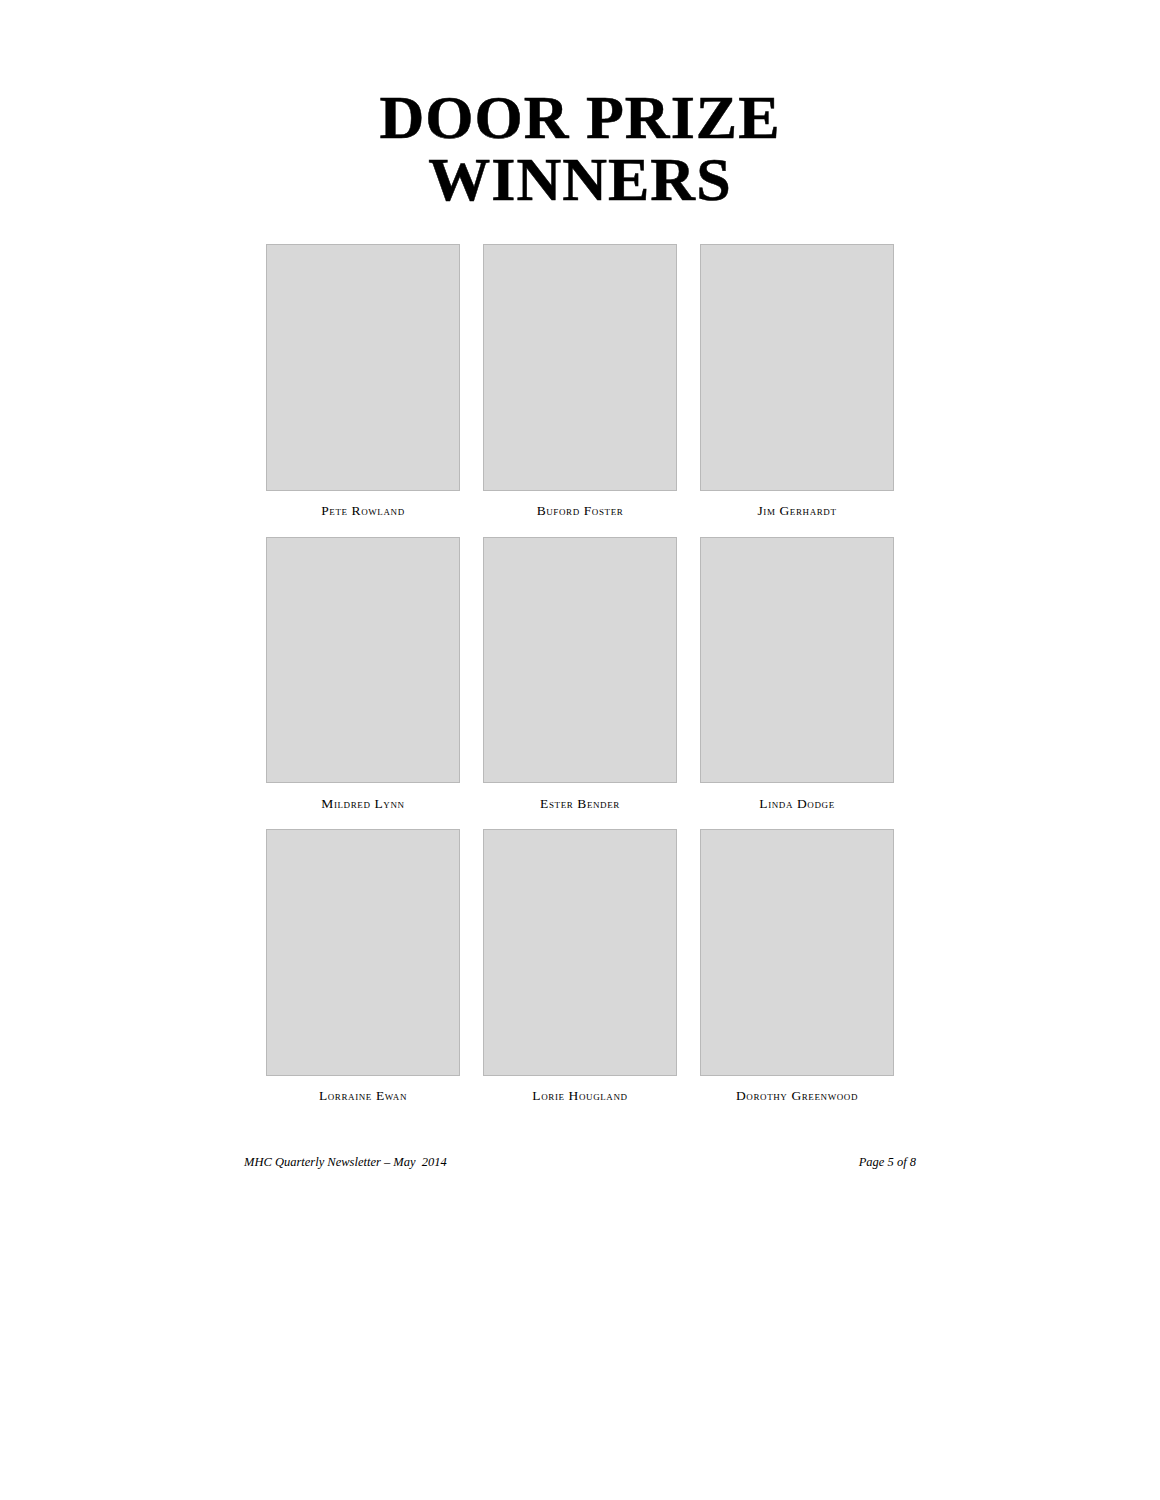Door Prize Winners
| Pete Rowland | Buford Foster | Jim Gerhardt |
| Mildred Lynn | Ester Bender | Linda Dodge |
| Lorraine Ewan | Lorie Hougland | Dorothy Greenwood |
MHC Quarterly Newsletter – May 2014 Page 5 of 8